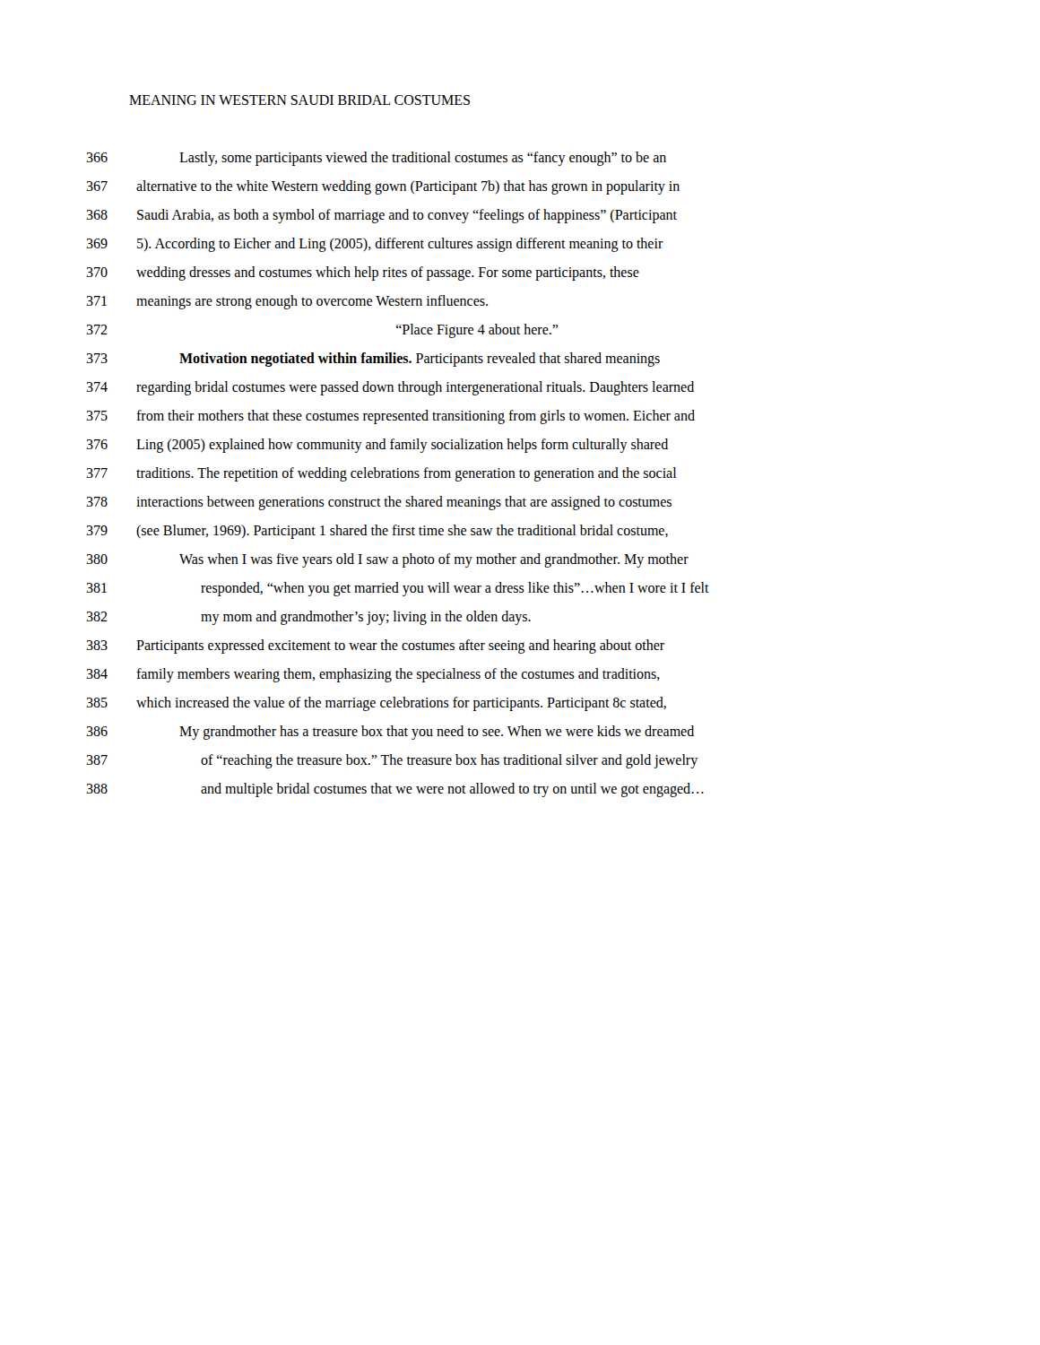MEANING IN WESTERN SAUDI BRIDAL COSTUMES
366
Lastly, some participants viewed the traditional costumes as “fancy enough” to be an
367
alternative to the white Western wedding gown (Participant 7b) that has grown in popularity in
368
Saudi Arabia, as both a symbol of marriage and to convey “feelings of happiness” (Participant
369
5). According to Eicher and Ling (2005), different cultures assign different meaning to their
370
wedding dresses and costumes which help rites of passage. For some participants, these
371
meanings are strong enough to overcome Western influences.
372
“Place Figure 4 about here.”
373
Motivation negotiated within families. Participants revealed that shared meanings
374
regarding bridal costumes were passed down through intergenerational rituals. Daughters learned
375
from their mothers that these costumes represented transitioning from girls to women. Eicher and
376
Ling (2005) explained how community and family socialization helps form culturally shared
377
traditions. The repetition of wedding celebrations from generation to generation and the social
378
interactions between generations construct the shared meanings that are assigned to costumes
379
(see Blumer, 1969). Participant 1 shared the first time she saw the traditional bridal costume,
380
Was when I was five years old I saw a photo of my mother and grandmother. My mother
381
responded, “when you get married you will wear a dress like this”…when I wore it I felt
382
my mom and grandmother’s joy; living in the olden days.
383
Participants expressed excitement to wear the costumes after seeing and hearing about other
384
family members wearing them, emphasizing the specialness of the costumes and traditions,
385
which increased the value of the marriage celebrations for participants. Participant 8c stated,
386
My grandmother has a treasure box that you need to see. When we were kids we dreamed
387
of “reaching the treasure box.” The treasure box has traditional silver and gold jewelry
388
and multiple bridal costumes that we were not allowed to try on until we got engaged…